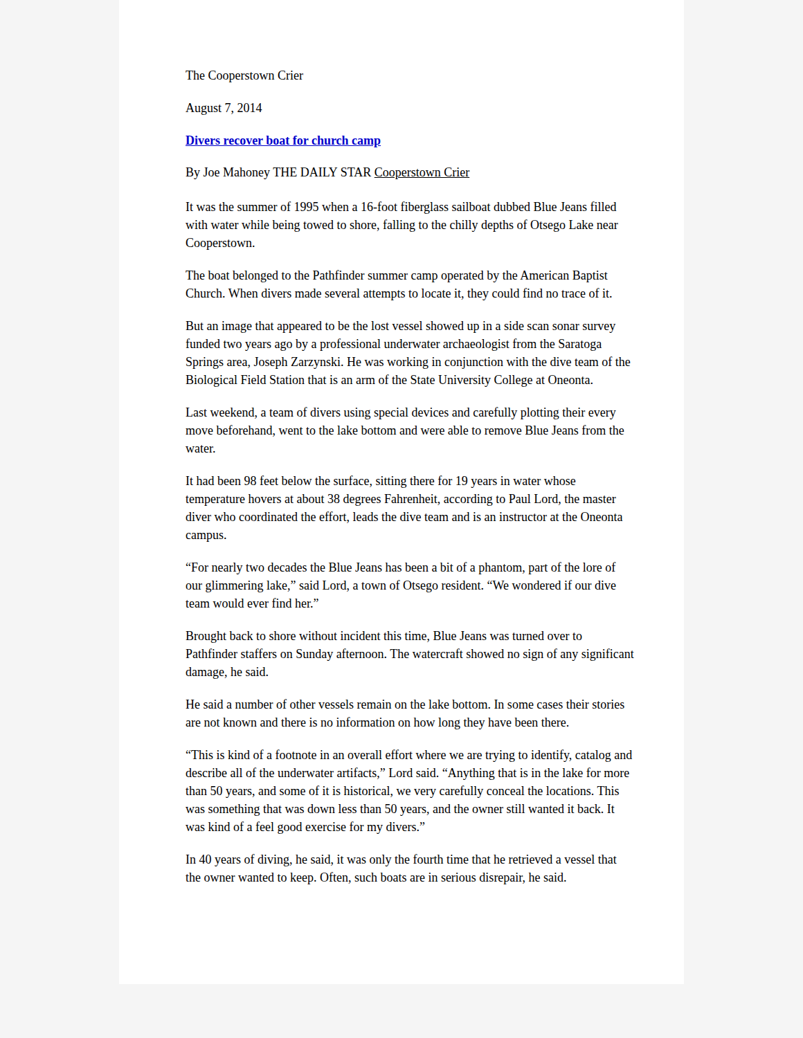The Cooperstown Crier
August 7, 2014
Divers recover boat for church camp
By Joe Mahoney THE DAILY STAR Cooperstown Crier
It was the summer of 1995 when a 16-foot fiberglass sailboat dubbed Blue Jeans filled with water while being towed to shore, falling to the chilly depths of Otsego Lake near Cooperstown.
The boat belonged to the Pathfinder summer camp operated by the American Baptist Church. When divers made several attempts to locate it, they could find no trace of it.
But an image that appeared to be the lost vessel showed up in a side scan sonar survey funded two years ago by a professional underwater archaeologist from the Saratoga Springs area, Joseph Zarzynski. He was working in conjunction with the dive team of the Biological Field Station that is an arm of the State University College at Oneonta.
Last weekend, a team of divers using special devices and carefully plotting their every move beforehand, went to the lake bottom and were able to remove Blue Jeans from the water.
It had been 98 feet below the surface, sitting there for 19 years in water whose temperature hovers at about 38 degrees Fahrenheit, according to Paul Lord, the master diver who coordinated the effort, leads the dive team and is an instructor at the Oneonta campus.
“For nearly two decades the Blue Jeans has been a bit of a phantom, part of the lore of our glimmering lake,” said Lord, a town of Otsego resident. “We wondered if our dive team would ever find her.”
Brought back to shore without incident this time, Blue Jeans was turned over to Pathfinder staffers on Sunday afternoon. The watercraft showed no sign of any significant damage, he said.
He said a number of other vessels remain on the lake bottom. In some cases their stories are not known and there is no information on how long they have been there.
“This is kind of a footnote in an overall effort where we are trying to identify, catalog and describe all of the underwater artifacts,” Lord said. “Anything that is in the lake for more than 50 years, and some of it is historical, we very carefully conceal the locations. This was something that was down less than 50 years, and the owner still wanted it back. It was kind of a feel good exercise for my divers.”
In 40 years of diving, he said, it was only the fourth time that he retrieved a vessel that the owner wanted to keep. Often, such boats are in serious disrepair, he said.